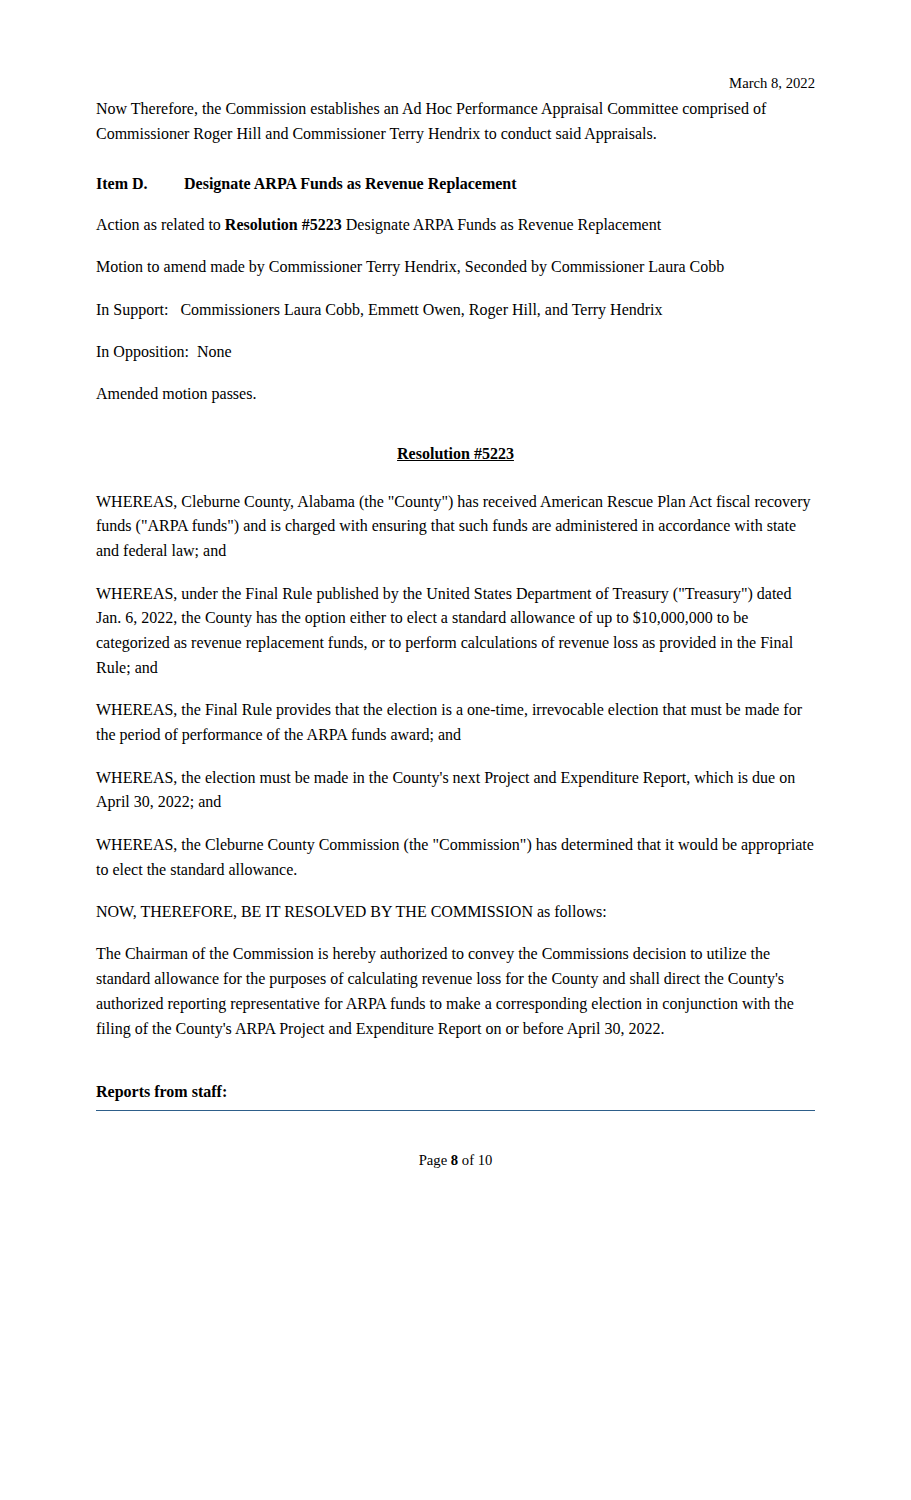March 8, 2022
Now Therefore, the Commission establishes an Ad Hoc Performance Appraisal Committee comprised of Commissioner Roger Hill and Commissioner Terry Hendrix to conduct said Appraisals.
Item D. Designate ARPA Funds as Revenue Replacement
Action as related to Resolution #5223 Designate ARPA Funds as Revenue Replacement
Motion to amend made by Commissioner Terry Hendrix, Seconded by Commissioner Laura Cobb
In Support: Commissioners Laura Cobb, Emmett Owen, Roger Hill, and Terry Hendrix
In Opposition: None
Amended motion passes.
Resolution #5223
WHEREAS, Cleburne County, Alabama (the "County") has received American Rescue Plan Act fiscal recovery funds ("ARPA funds") and is charged with ensuring that such funds are administered in accordance with state and federal law; and
WHEREAS, under the Final Rule published by the United States Department of Treasury ("Treasury") dated Jan. 6, 2022, the County has the option either to elect a standard allowance of up to $10,000,000 to be categorized as revenue replacement funds, or to perform calculations of revenue loss as provided in the Final Rule; and
WHEREAS, the Final Rule provides that the election is a one-time, irrevocable election that must be made for the period of performance of the ARPA funds award; and
WHEREAS, the election must be made in the County's next Project and Expenditure Report, which is due on April 30, 2022; and
WHEREAS, the Cleburne County Commission (the "Commission") has determined that it would be appropriate to elect the standard allowance.
NOW, THEREFORE, BE IT RESOLVED BY THE COMMISSION as follows:
The Chairman of the Commission is hereby authorized to convey the Commissions decision to utilize the standard allowance for the purposes of calculating revenue loss for the County and shall direct the County's authorized reporting representative for ARPA funds to make a corresponding election in conjunction with the filing of the County's ARPA Project and Expenditure Report on or before April 30, 2022.
Reports from staff:
Page 8 of 10